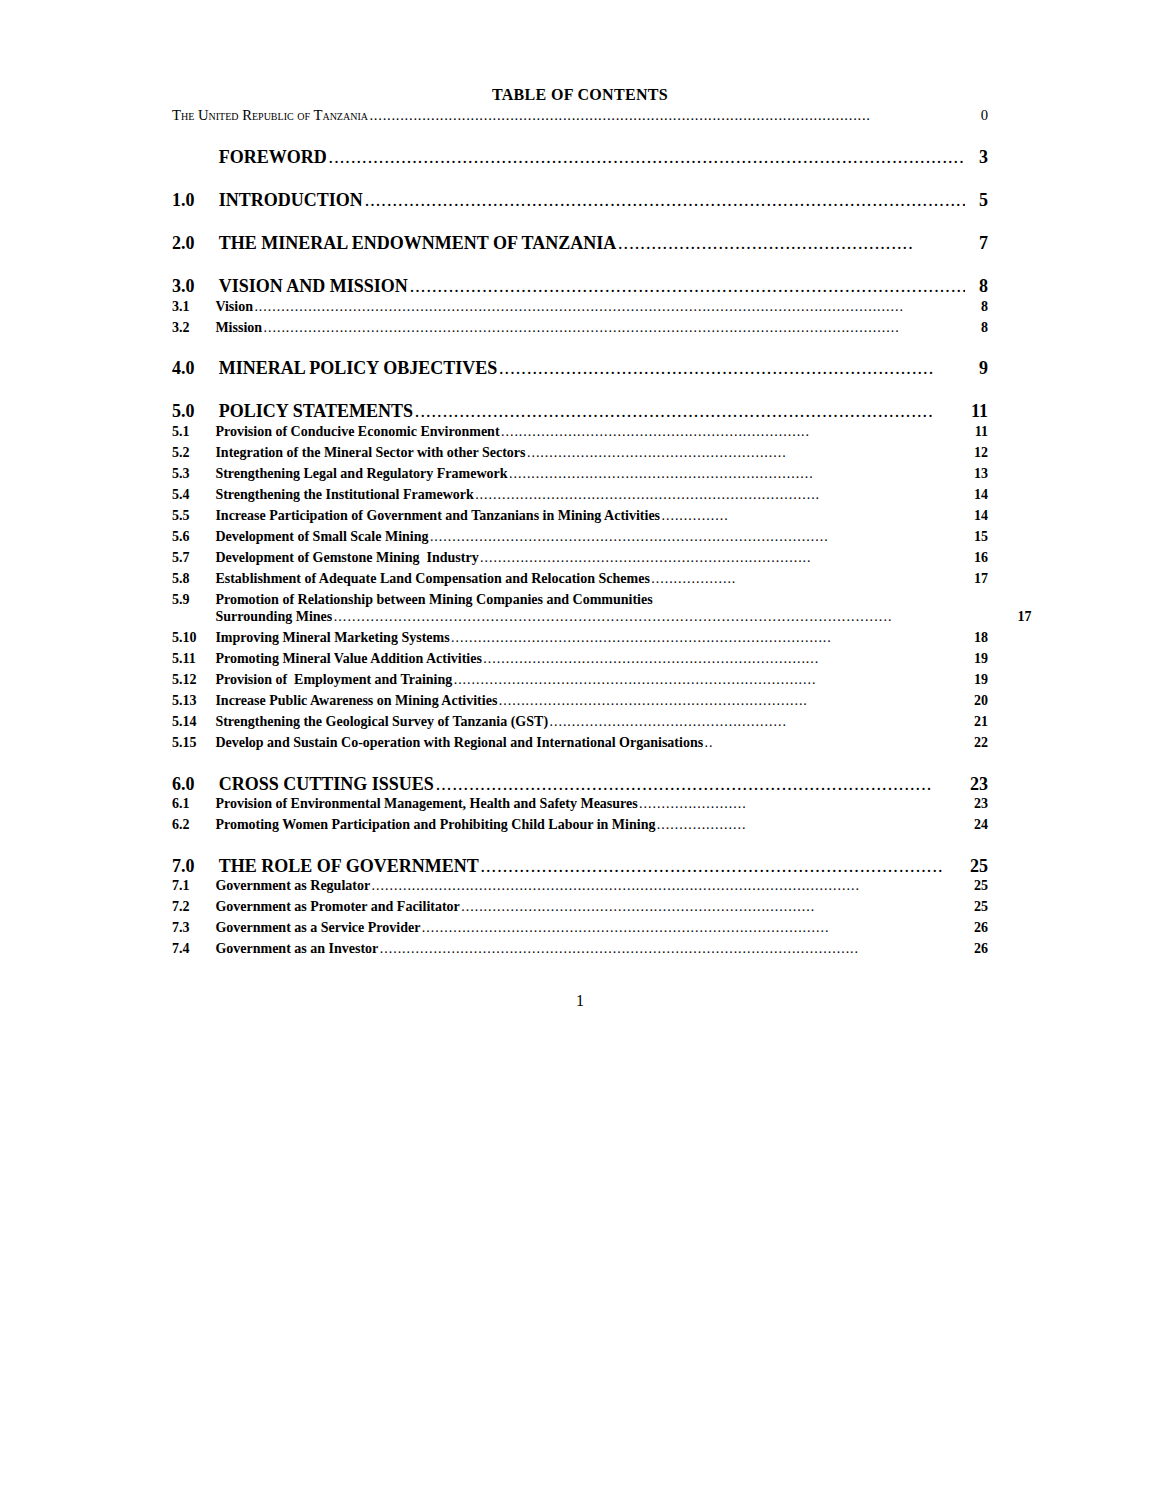Table of Contents
The United Republic of Tanzania .................................................................................................................. 0
FOREWORD ............................................................................................................................. 3
1.0 INTRODUCTION ................................................................................................................. 5
2.0 THE MINERAL ENDOWNMENT OF TANZANIA ..................................................... 7
3.0 VISION AND MISSION ....................................................................................................... 8
3.1 Vision ................................................................................................................................................. 8
3.2 Mission .............................................................................................................................................. 8
4.0 MINERAL POLICY OBJECTIVES .............................................................................. 9
5.0 POLICY STATEMENTS ............................................................................................. 11
5.1 Provision of Conducive Economic Environment ..................................................................... 11
5.2 Integration of the Mineral Sector with other Sectors .......................................................... 12
5.3 Strengthening Legal and Regulatory Framework .................................................................... 13
5.4 Strengthening the Institutional Framework ............................................................................. 14
5.5 Increase Participation of Government and Tanzanians in Mining Activities ............... 14
5.6 Development of Small Scale Mining ......................................................................................... 15
5.7 Development of Gemstone Mining Industry .......................................................................... 16
5.8 Establishment of Adequate Land Compensation and Relocation Schemes ................... 17
5.9 Promotion of Relationship between Mining Companies and Communities
Surrounding Mines ......................................................................................................................... 17
5.10 Improving Mineral Marketing Systems ..................................................................................... 18
5.11 Promoting Mineral Value Addition Activities ........................................................................... 19
5.12 Provision of Employment and Training ................................................................................. 19
5.13 Increase Public Awareness on Mining Activities ..................................................................... 20
5.14 Strengthening the Geological Survey of Tanzania (GST) ..................................................... 21
5.15 Develop and Sustain Co-operation with Regional and International Organisations .. 22
6.0 CROSS CUTTING ISSUES ......................................................................................... 23
6.1 Provision of Environmental Management, Health and Safety Measures ........................ 23
6.2 Promoting Women Participation and Prohibiting Child Labour in Mining .................... 24
7.0 THE ROLE OF GOVERNMENT ................................................................................... 25
7.1 Government as Regulator ............................................................................................................. 25
7.2 Government as Promoter and Facilitator ............................................................................... 25
7.3 Government as a Service Provider ........................................................................................... 26
7.4 Government as an Investor ........................................................................................................... 26
1